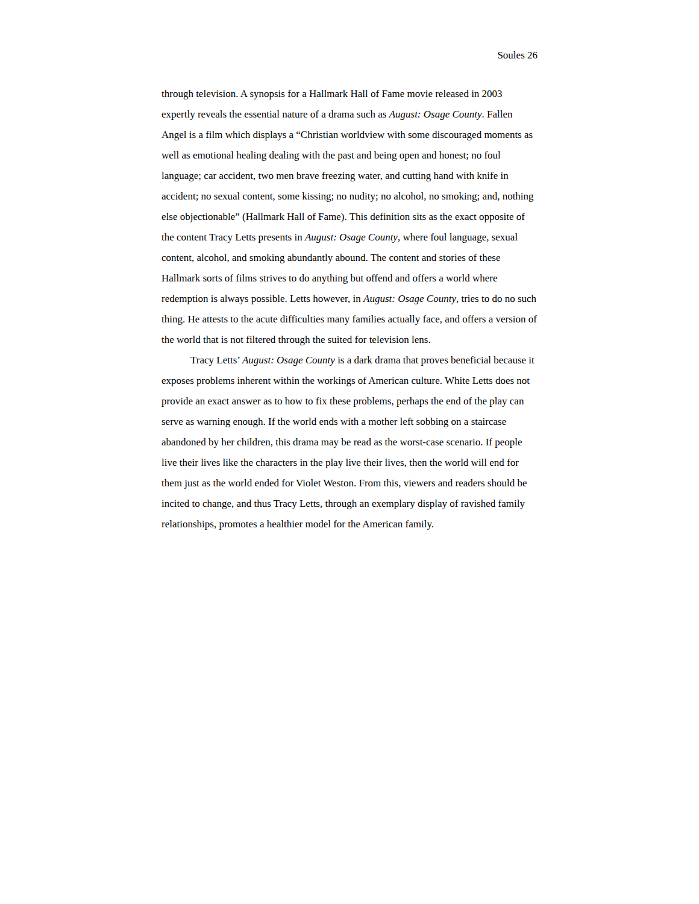Soules 26
through television. A synopsis for a Hallmark Hall of Fame movie released in 2003 expertly reveals the essential nature of a drama such as August: Osage County. Fallen Angel is a film which displays a “Christian worldview with some discouraged moments as well as emotional healing dealing with the past and being open and honest; no foul language; car accident, two men brave freezing water, and cutting hand with knife in accident; no sexual content, some kissing; no nudity; no alcohol, no smoking; and, nothing else objectionable” (Hallmark Hall of Fame). This definition sits as the exact opposite of the content Tracy Letts presents in August: Osage County, where foul language, sexual content, alcohol, and smoking abundantly abound. The content and stories of these Hallmark sorts of films strives to do anything but offend and offers a world where redemption is always possible. Letts however, in August: Osage County, tries to do no such thing. He attests to the acute difficulties many families actually face, and offers a version of the world that is not filtered through the suited for television lens.
Tracy Letts’ August: Osage County is a dark drama that proves beneficial because it exposes problems inherent within the workings of American culture. White Letts does not provide an exact answer as to how to fix these problems, perhaps the end of the play can serve as warning enough. If the world ends with a mother left sobbing on a staircase abandoned by her children, this drama may be read as the worst-case scenario. If people live their lives like the characters in the play live their lives, then the world will end for them just as the world ended for Violet Weston. From this, viewers and readers should be incited to change, and thus Tracy Letts, through an exemplary display of ravished family relationships, promotes a healthier model for the American family.